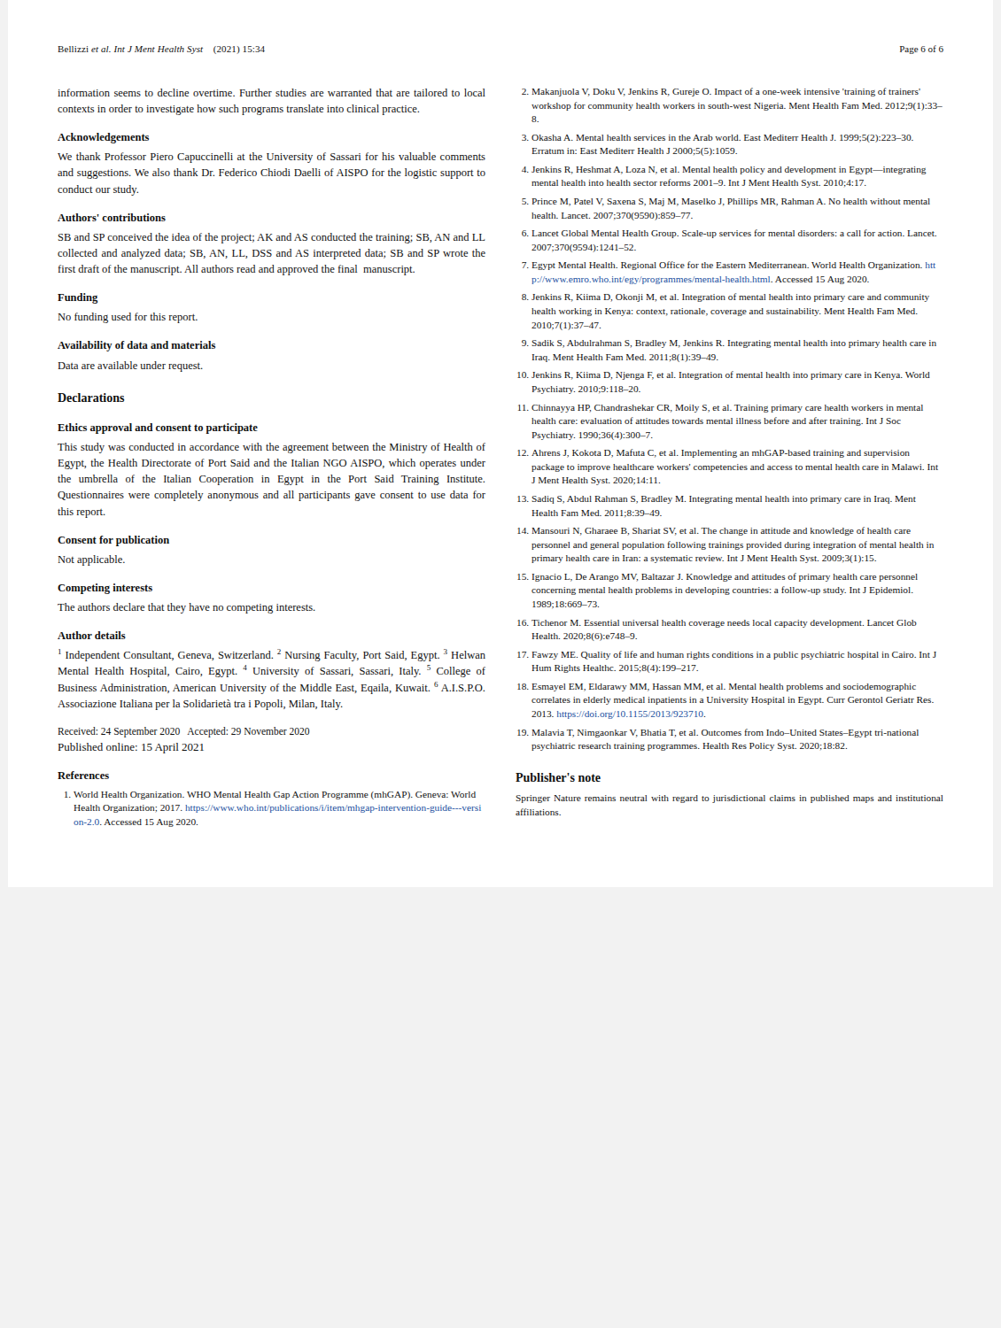Bellizzi et al. Int J Ment Health Syst (2021) 15:34
Page 6 of 6
information seems to decline overtime. Further studies are warranted that are tailored to local contexts in order to investigate how such programs translate into clinical practice.
Acknowledgements
We thank Professor Piero Capuccinelli at the University of Sassari for his valuable comments and suggestions. We also thank Dr. Federico Chiodi Daelli of AISPO for the logistic support to conduct our study.
Authors' contributions
SB and SP conceived the idea of the project; AK and AS conducted the training; SB, AN and LL collected and analyzed data; SB, AN, LL, DSS and AS interpreted data; SB and SP wrote the first draft of the manuscript. All authors read and approved the final manuscript.
Funding
No funding used for this report.
Availability of data and materials
Data are available under request.
Declarations
Ethics approval and consent to participate
This study was conducted in accordance with the agreement between the Ministry of Health of Egypt, the Health Directorate of Port Said and the Italian NGO AISPO, which operates under the umbrella of the Italian Cooperation in Egypt in the Port Said Training Institute. Questionnaires were completely anonymous and all participants gave consent to use data for this report.
Consent for publication
Not applicable.
Competing interests
The authors declare that they have no competing interests.
Author details
1 Independent Consultant, Geneva, Switzerland. 2 Nursing Faculty, Port Said, Egypt. 3 Helwan Mental Health Hospital, Cairo, Egypt. 4 University of Sassari, Sassari, Italy. 5 College of Business Administration, American University of the Middle East, Eqaila, Kuwait. 6 A.I.S.P.O. Associazione Italiana per la Solidarietà tra i Popoli, Milan, Italy.
Received: 24 September 2020 Accepted: 29 November 2020
Published online: 15 April 2021
References
World Health Organization. WHO Mental Health Gap Action Programme (mhGAP). Geneva: World Health Organization; 2017. https://www.who.int/publications/i/item/mhgap-intervention-guide---version-2.0. Accessed 15 Aug 2020.
Makanjuola V, Doku V, Jenkins R, Gureje O. Impact of a one-week intensive 'training of trainers' workshop for community health workers in south-west Nigeria. Ment Health Fam Med. 2012;9(1):33–8.
Okasha A. Mental health services in the Arab world. East Mediterr Health J. 1999;5(2):223–30. Erratum in: East Mediterr Health J 2000;5(5):1059.
Jenkins R, Heshmat A, Loza N, et al. Mental health policy and development in Egypt—integrating mental health into health sector reforms 2001–9. Int J Ment Health Syst. 2010;4:17.
Prince M, Patel V, Saxena S, Maj M, Maselko J, Phillips MR, Rahman A. No health without mental health. Lancet. 2007;370(9590):859–77.
Lancet Global Mental Health Group. Scale-up services for mental disorders: a call for action. Lancet. 2007;370(9594):1241–52.
Egypt Mental Health. Regional Office for the Eastern Mediterranean. World Health Organization. http://www.emro.who.int/egy/programmes/mental-health.html. Accessed 15 Aug 2020.
Jenkins R, Kiima D, Okonji M, et al. Integration of mental health into primary care and community health working in Kenya: context, rationale, coverage and sustainability. Ment Health Fam Med. 2010;7(1):37–47.
Sadik S, Abdulrahman S, Bradley M, Jenkins R. Integrating mental health into primary health care in Iraq. Ment Health Fam Med. 2011;8(1):39–49.
Jenkins R, Kiima D, Njenga F, et al. Integration of mental health into primary care in Kenya. World Psychiatry. 2010;9:118–20.
Chinnayya HP, Chandrashekar CR, Moily S, et al. Training primary care health workers in mental health care: evaluation of attitudes towards mental illness before and after training. Int J Soc Psychiatry. 1990;36(4):300–7.
Ahrens J, Kokota D, Mafuta C, et al. Implementing an mhGAP-based training and supervision package to improve healthcare workers' competencies and access to mental health care in Malawi. Int J Ment Health Syst. 2020;14:11.
Sadiq S, Abdul Rahman S, Bradley M. Integrating mental health into primary care in Iraq. Ment Health Fam Med. 2011;8:39–49.
Mansouri N, Gharaee B, Shariat SV, et al. The change in attitude and knowledge of health care personnel and general population following trainings provided during integration of mental health in primary health care in Iran: a systematic review. Int J Ment Health Syst. 2009;3(1):15.
Ignacio L, De Arango MV, Baltazar J. Knowledge and attitudes of primary health care personnel concerning mental health problems in developing countries: a follow-up study. Int J Epidemiol. 1989;18:669–73.
Tichenor M. Essential universal health coverage needs local capacity development. Lancet Glob Health. 2020;8(6):e748–9.
Fawzy ME. Quality of life and human rights conditions in a public psychiatric hospital in Cairo. Int J Hum Rights Healthc. 2015;8(4):199–217.
Esmayel EM, Eldarawy MM, Hassan MM, et al. Mental health problems and sociodemographic correlates in elderly medical inpatients in a University Hospital in Egypt. Curr Gerontol Geriatr Res. 2013. https://doi.org/10.1155/2013/923710.
Malavia T, Nimgaonkar V, Bhatia T, et al. Outcomes from Indo–United States–Egypt tri-national psychiatric research training programmes. Health Res Policy Syst. 2020;18:82.
Publisher's note
Springer Nature remains neutral with regard to jurisdictional claims in published maps and institutional affiliations.